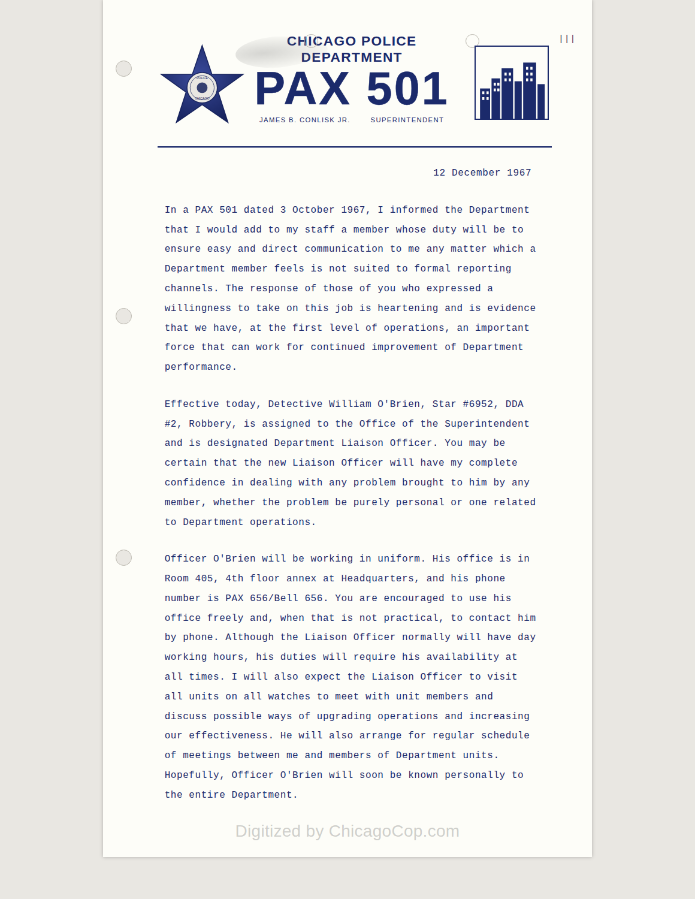|||
POLICE CHICAGO
CHICAGO POLICE DEPARTMENT
PAX 501
JAMES B. CONLISK JR. SUPERINTENDENT
12 December 1967
In a PAX 501 dated 3 October 1967, I informed the Department that I would add to my staff a member whose duty will be to ensure easy and direct communication to me any matter which a Department member feels is not suited to formal reporting channels. The response of those of you who expressed a willingness to take on this job is heartening and is evidence that we have, at the first level of operations, an important force that can work for continued improvement of Department performance.
Effective today, Detective William O'Brien, Star #6952, DDA #2, Robbery, is assigned to the Office of the Superintendent and is designated Department Liaison Officer. You may be certain that the new Liaison Officer will have my complete confidence in dealing with any problem brought to him by any member, whether the problem be purely personal or one related to Department operations.
Officer O'Brien will be working in uniform. His office is in Room 405, 4th floor annex at Headquarters, and his phone number is PAX 656/Bell 656. You are encouraged to use his office freely and, when that is not practical, to contact him by phone. Although the Liaison Officer normally will have day working hours, his duties will require his availability at all times. I will also expect the Liaison Officer to visit all units on all watches to meet with unit members and discuss possible ways of upgrading operations and increasing our effectiveness. He will also arrange for regular schedule of meetings between me and members of Department units. Hopefully, Officer O'Brien will soon be known personally to the entire Department.
Digitized by ChicagoCop.com